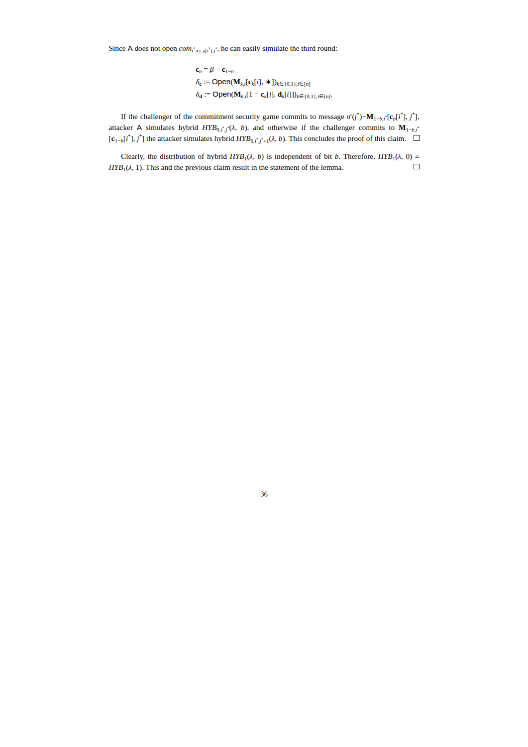Since A does not open comi*,c1−b[i*],j*, he can easily simulate the third round:
cb = β − c1−b
δc := Open(Mk,i[ck[i], ∗])k∈{0,1},i∈[n]
δd := Open(Mk,i[1 − ck[i], dk[i]])k∈{0,1},i∈[n].
If the challenger of the commitment security game commits to message σ′(j*)−M1−b,i*[cb[i*], j*], attacker A simulates hybrid HYB0,i*,j*(λ, b), and otherwise if the challenger commits to M1−b,i*[c1−b[i*], j*] the attacker simulates hybrid HYB0,i*,j*+1(λ, b). This concludes the proof of this claim.
Clearly, the distribution of hybrid HYB1(λ, b) is independent of bit b. Therefore, HYB1(λ, 0) ≡ HYB1(λ, 1). This and the previous claim result in the statement of the lemma.
36